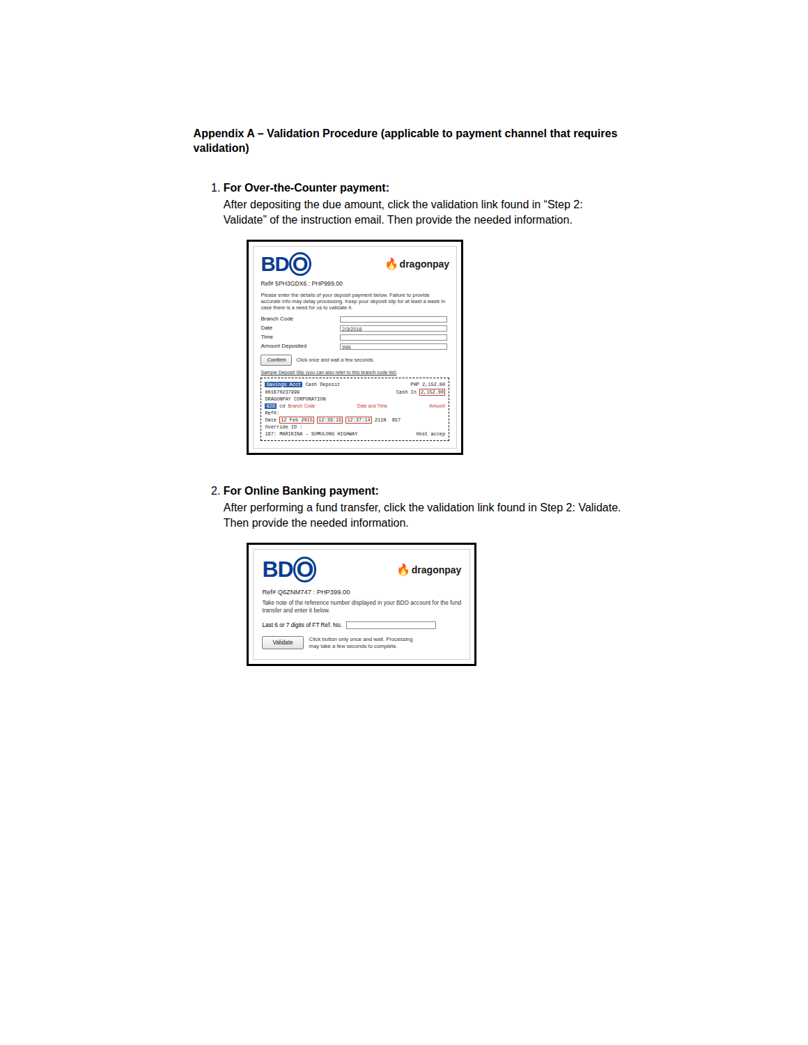Appendix A – Validation Procedure (applicable to payment channel that requires validation)
For Over-the-Counter payment:
After depositing the due amount, click the validation link found in “Step 2: Validate” of the instruction email. Then provide the needed information.
BDO
🔥dragonpay
Ref# 5PH3GDX6 : PHP999.00
Please enter the details of your deposit payment below. Failure to provide accurate info may delay processing. Keep your deposit slip for at least a week in case there is a need for us to validate it.
| Branch Code | |
| Date | 2/3/2016 |
| Time | |
| Amount Deposited | 999 |
Confirm Click once and wait a few seconds.
Sample Deposit Slip (you can also refer to this branch code list)
Savings Acct Cash Deposit PHP 2,152.00
001670237999 Cash In 2,152.00
DRAGONPAY CORPORATION
628 cd Branch Code Date and Time Amount
Ref#:
Date 12 Feb 2015 12:36:15 12:37:14 211N 657
Override ID :
167: MARIKINA – SUMULONG HIGHWAY Host accep
For Online Banking payment:
After performing a fund transfer, click the validation link found in Step 2: Validate. Then provide the needed information.
BDO
🔥dragonpay
Ref# Q6ZNM747 : PHP399.00
Take note of the reference number displayed in your BDO account for the fund transfer and enter it below.
Last 6 or 7 digits of FT Ref. No.
Validate Click button only once and wait. Processing
may take a few seconds to complete.